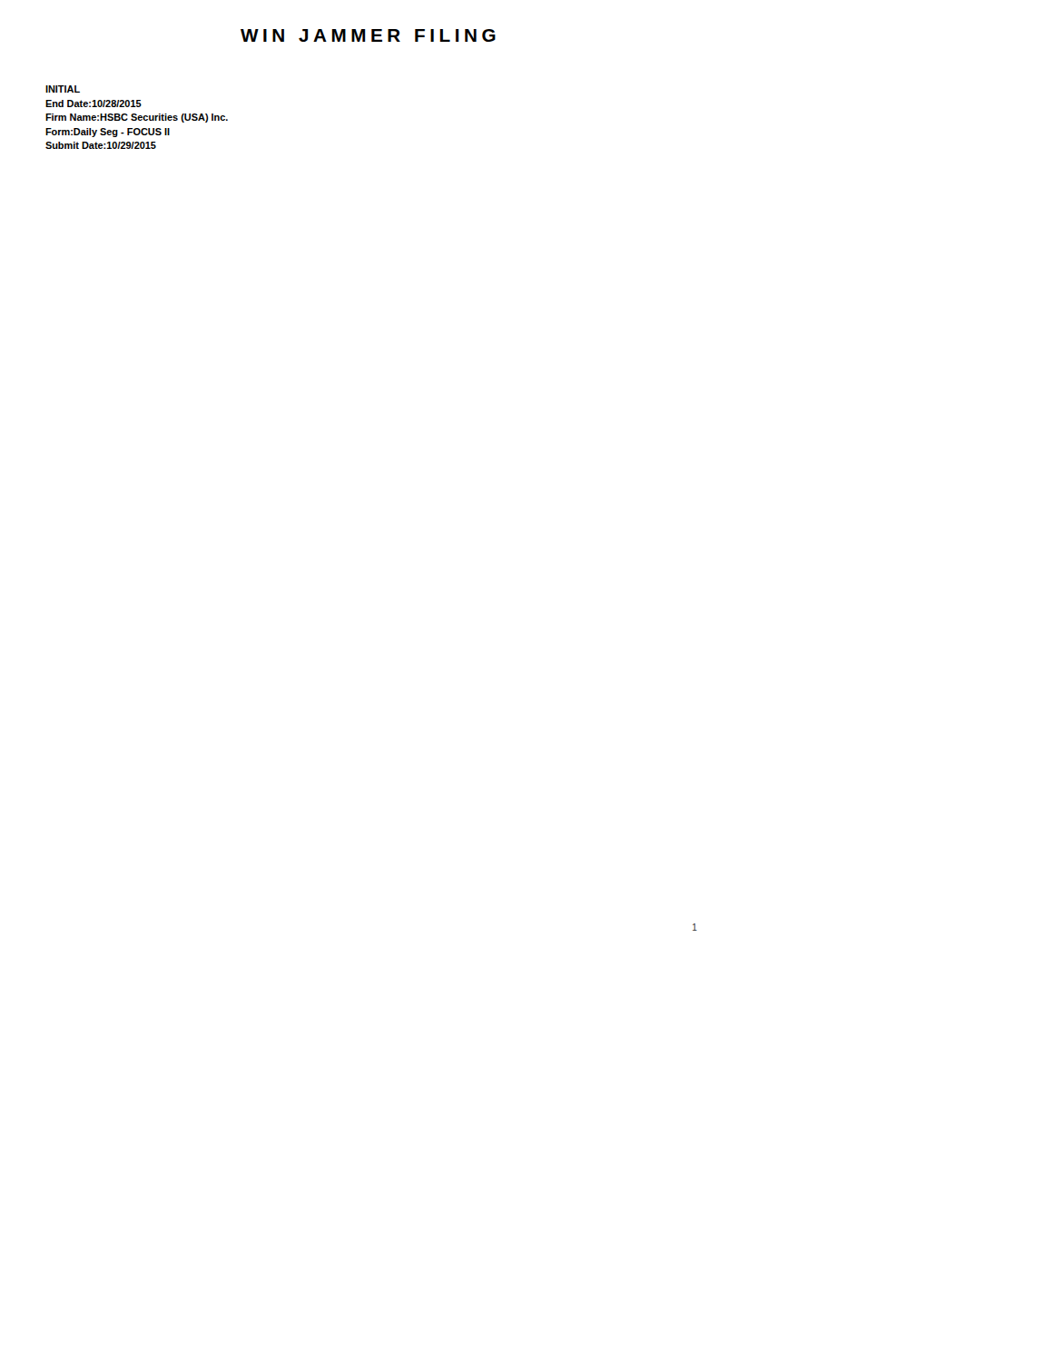WIN JAMMER FILING
INITIAL
End Date:10/28/2015
Firm Name:HSBC Securities (USA) Inc.
Form:Daily Seg - FOCUS II
Submit Date:10/29/2015
1